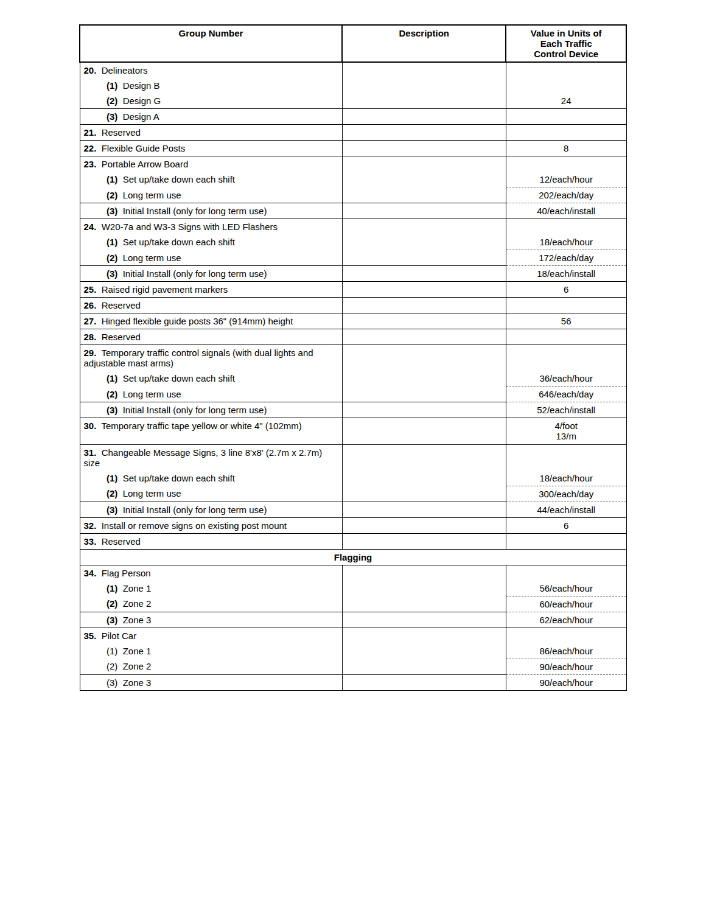| Group Number | Description | Value in Units of Each Traffic Control Device |
| --- | --- | --- |
| 20. Delineators | | |
| (1) Design B | | |
| (2) Design G | | 24 |
| (3) Design A | | |
| 21. Reserved | | |
| 22. Flexible Guide Posts | | 8 |
| 23. Portable Arrow Board | | |
| (1) Set up/take down each shift | | 12/each/hour |
| (2) Long term use | | 202/each/day |
| (3) Initial Install (only for long term use) | | 40/each/install |
| 24. W20-7a and W3-3 Signs with LED Flashers | | |
| (1) Set up/take down each shift | | 18/each/hour |
| (2) Long term use | | 172/each/day |
| (3) Initial Install (only for long term use) | | 18/each/install |
| 25. Raised rigid pavement markers | | 6 |
| 26. Reserved | | |
| 27. Hinged flexible guide posts 36" (914mm) height | | 56 |
| 28. Reserved | | |
| 29. Temporary traffic control signals (with dual lights and adjustable mast arms) | | |
| (1) Set up/take down each shift | | 36/each/hour |
| (2) Long term use | | 646/each/day |
| (3) Initial Install (only for long term use) | | 52/each/install |
| 30. Temporary traffic tape yellow or white 4" (102mm) | | 4/foot 13/m |
| 31. Changeable Message Signs, 3 line 8'x8' (2.7m x 2.7m) size | | |
| (1) Set up/take down each shift | | 18/each/hour |
| (2) Long term use | | 300/each/day |
| (3) Initial Install (only for long term use) | | 44/each/install |
| 32. Install or remove signs on existing post mount | | 6 |
| 33. Reserved | | |
| Flagging |
| 34. Flag Person | | |
| (1) Zone 1 | | 56/each/hour |
| (2) Zone 2 | | 60/each/hour |
| (3) Zone 3 | | 62/each/hour |
| 35. Pilot Car | | |
| (1) Zone 1 | | 86/each/hour |
| (2) Zone 2 | | 90/each/hour |
| (3) Zone 3 | | 90/each/hour |